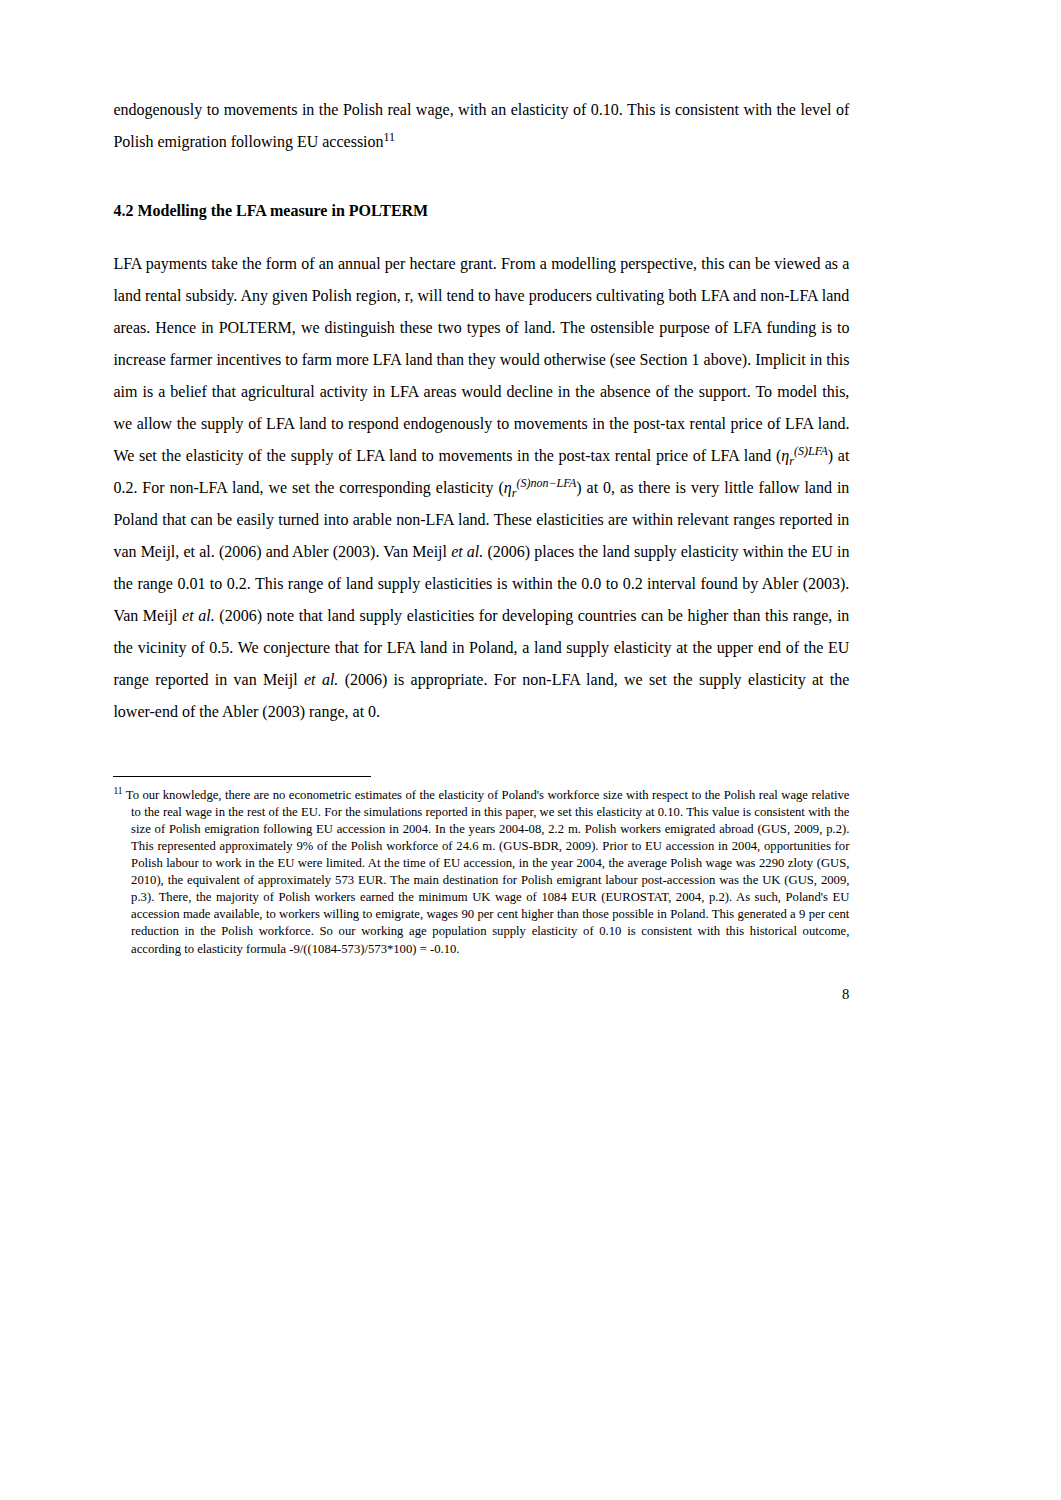endogenously to movements in the Polish real wage, with an elasticity of 0.10. This is consistent with the level of Polish emigration following EU accession11
4.2 Modelling the LFA measure in POLTERM
LFA payments take the form of an annual per hectare grant. From a modelling perspective, this can be viewed as a land rental subsidy. Any given Polish region, r, will tend to have producers cultivating both LFA and non-LFA land areas. Hence in POLTERM, we distinguish these two types of land. The ostensible purpose of LFA funding is to increase farmer incentives to farm more LFA land than they would otherwise (see Section 1 above). Implicit in this aim is a belief that agricultural activity in LFA areas would decline in the absence of the support. To model this, we allow the supply of LFA land to respond endogenously to movements in the post-tax rental price of LFA land. We set the elasticity of the supply of LFA land to movements in the post-tax rental price of LFA land (ηr(S)LFA) at 0.2. For non-LFA land, we set the corresponding elasticity (ηr(S)non−LFA) at 0, as there is very little fallow land in Poland that can be easily turned into arable non-LFA land. These elasticities are within relevant ranges reported in van Meijl, et al. (2006) and Abler (2003). Van Meijl et al. (2006) places the land supply elasticity within the EU in the range 0.01 to 0.2. This range of land supply elasticities is within the 0.0 to 0.2 interval found by Abler (2003). Van Meijl et al. (2006) note that land supply elasticities for developing countries can be higher than this range, in the vicinity of 0.5. We conjecture that for LFA land in Poland, a land supply elasticity at the upper end of the EU range reported in van Meijl et al. (2006) is appropriate. For non-LFA land, we set the supply elasticity at the lower-end of the Abler (2003) range, at 0.
11 To our knowledge, there are no econometric estimates of the elasticity of Poland's workforce size with respect to the Polish real wage relative to the real wage in the rest of the EU. For the simulations reported in this paper, we set this elasticity at 0.10. This value is consistent with the size of Polish emigration following EU accession in 2004. In the years 2004-08, 2.2 m. Polish workers emigrated abroad (GUS, 2009, p.2). This represented approximately 9% of the Polish workforce of 24.6 m. (GUS-BDR, 2009). Prior to EU accession in 2004, opportunities for Polish labour to work in the EU were limited. At the time of EU accession, in the year 2004, the average Polish wage was 2290 zloty (GUS, 2010), the equivalent of approximately 573 EUR. The main destination for Polish emigrant labour post-accession was the UK (GUS, 2009, p.3). There, the majority of Polish workers earned the minimum UK wage of 1084 EUR (EUROSTAT, 2004, p.2). As such, Poland's EU accession made available, to workers willing to emigrate, wages 90 per cent higher than those possible in Poland. This generated a 9 per cent reduction in the Polish workforce. So our working age population supply elasticity of 0.10 is consistent with this historical outcome, according to elasticity formula -9/((1084-573)/573*100) = -0.10.
8